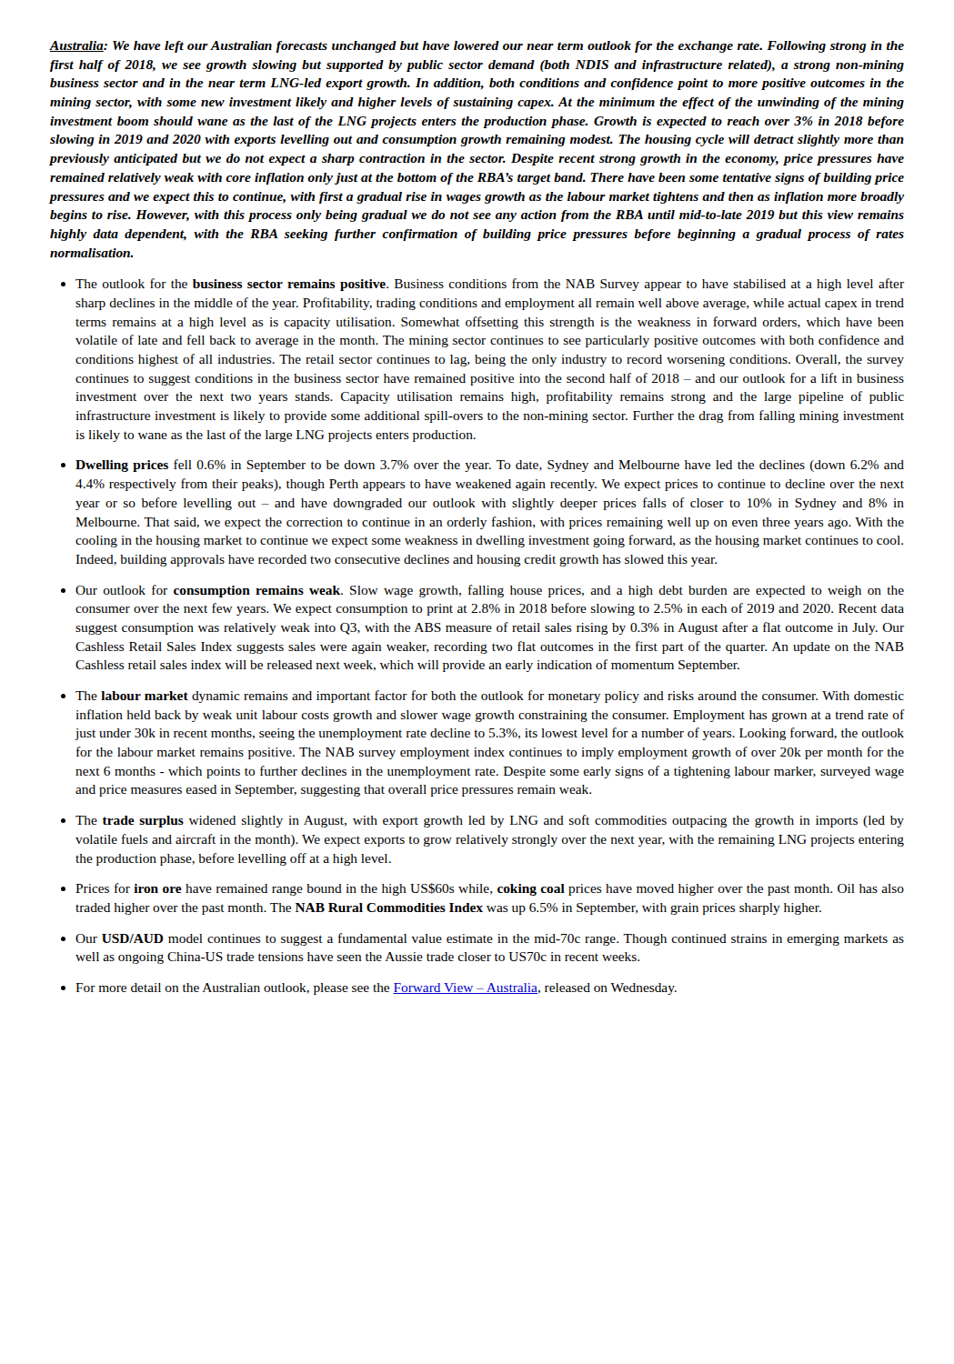Australia: We have left our Australian forecasts unchanged but have lowered our near term outlook for the exchange rate. Following strong in the first half of 2018, we see growth slowing but supported by public sector demand (both NDIS and infrastructure related), a strong non-mining business sector and in the near term LNG-led export growth. In addition, both conditions and confidence point to more positive outcomes in the mining sector, with some new investment likely and higher levels of sustaining capex. At the minimum the effect of the unwinding of the mining investment boom should wane as the last of the LNG projects enters the production phase. Growth is expected to reach over 3% in 2018 before slowing in 2019 and 2020 with exports levelling out and consumption growth remaining modest. The housing cycle will detract slightly more than previously anticipated but we do not expect a sharp contraction in the sector. Despite recent strong growth in the economy, price pressures have remained relatively weak with core inflation only just at the bottom of the RBA’s target band. There have been some tentative signs of building price pressures and we expect this to continue, with first a gradual rise in wages growth as the labour market tightens and then as inflation more broadly begins to rise. However, with this process only being gradual we do not see any action from the RBA until mid-to-late 2019 but this view remains highly data dependent, with the RBA seeking further confirmation of building price pressures before beginning a gradual process of rates normalisation.
The outlook for the business sector remains positive. Business conditions from the NAB Survey appear to have stabilised at a high level after sharp declines in the middle of the year. Profitability, trading conditions and employment all remain well above average, while actual capex in trend terms remains at a high level as is capacity utilisation. Somewhat offsetting this strength is the weakness in forward orders, which have been volatile of late and fell back to average in the month. The mining sector continues to see particularly positive outcomes with both confidence and conditions highest of all industries. The retail sector continues to lag, being the only industry to record worsening conditions. Overall, the survey continues to suggest conditions in the business sector have remained positive into the second half of 2018 – and our outlook for a lift in business investment over the next two years stands. Capacity utilisation remains high, profitability remains strong and the large pipeline of public infrastructure investment is likely to provide some additional spill-overs to the non-mining sector. Further the drag from falling mining investment is likely to wane as the last of the large LNG projects enters production.
Dwelling prices fell 0.6% in September to be down 3.7% over the year. To date, Sydney and Melbourne have led the declines (down 6.2% and 4.4% respectively from their peaks), though Perth appears to have weakened again recently. We expect prices to continue to decline over the next year or so before levelling out – and have downgraded our outlook with slightly deeper prices falls of closer to 10% in Sydney and 8% in Melbourne. That said, we expect the correction to continue in an orderly fashion, with prices remaining well up on even three years ago. With the cooling in the housing market to continue we expect some weakness in dwelling investment going forward, as the housing market continues to cool. Indeed, building approvals have recorded two consecutive declines and housing credit growth has slowed this year.
Our outlook for consumption remains weak. Slow wage growth, falling house prices, and a high debt burden are expected to weigh on the consumer over the next few years. We expect consumption to print at 2.8% in 2018 before slowing to 2.5% in each of 2019 and 2020. Recent data suggest consumption was relatively weak into Q3, with the ABS measure of retail sales rising by 0.3% in August after a flat outcome in July. Our Cashless Retail Sales Index suggests sales were again weaker, recording two flat outcomes in the first part of the quarter. An update on the NAB Cashless retail sales index will be released next week, which will provide an early indication of momentum September.
The labour market dynamic remains and important factor for both the outlook for monetary policy and risks around the consumer. With domestic inflation held back by weak unit labour costs growth and slower wage growth constraining the consumer. Employment has grown at a trend rate of just under 30k in recent months, seeing the unemployment rate decline to 5.3%, its lowest level for a number of years. Looking forward, the outlook for the labour market remains positive. The NAB survey employment index continues to imply employment growth of over 20k per month for the next 6 months - which points to further declines in the unemployment rate. Despite some early signs of a tightening labour marker, surveyed wage and price measures eased in September, suggesting that overall price pressures remain weak.
The trade surplus widened slightly in August, with export growth led by LNG and soft commodities outpacing the growth in imports (led by volatile fuels and aircraft in the month). We expect exports to grow relatively strongly over the next year, with the remaining LNG projects entering the production phase, before levelling off at a high level.
Prices for iron ore have remained range bound in the high US$60s while, coking coal prices have moved higher over the past month. Oil has also traded higher over the past month. The NAB Rural Commodities Index was up 6.5% in September, with grain prices sharply higher.
Our USD/AUD model continues to suggest a fundamental value estimate in the mid-70c range. Though continued strains in emerging markets as well as ongoing China-US trade tensions have seen the Aussie trade closer to US70c in recent weeks.
For more detail on the Australian outlook, please see the Forward View – Australia, released on Wednesday.